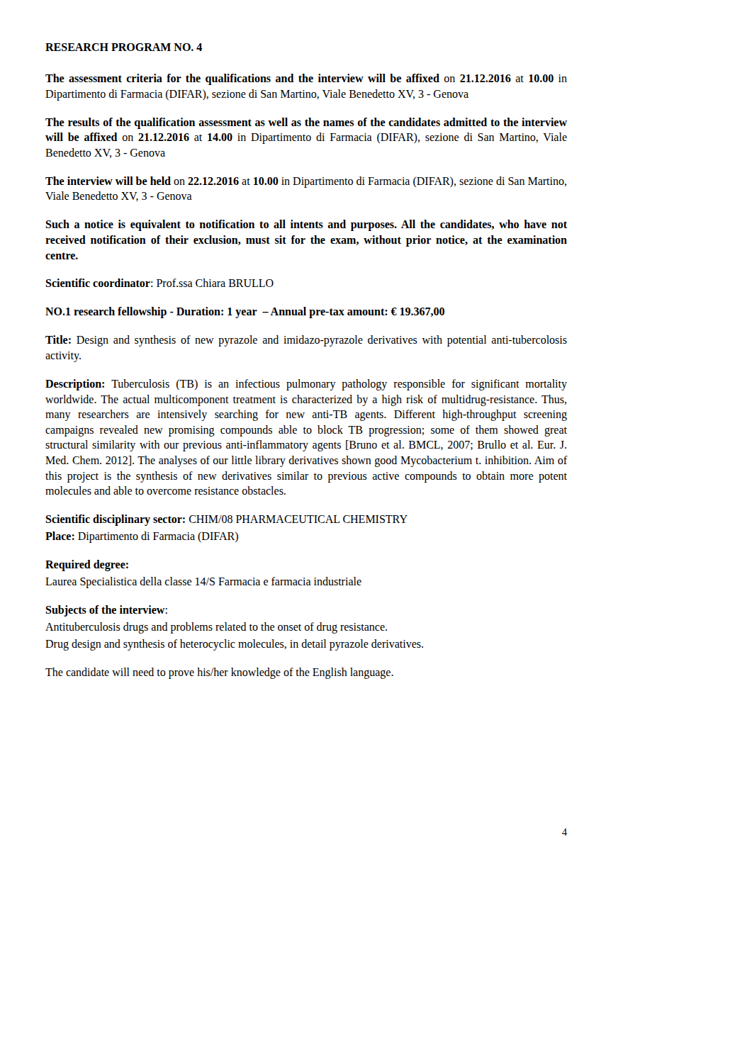RESEARCH PROGRAM NO. 4
The assessment criteria for the qualifications and the interview will be affixed on 21.12.2016 at 10.00 in Dipartimento di Farmacia (DIFAR), sezione di San Martino, Viale Benedetto XV, 3 - Genova
The results of the qualification assessment as well as the names of the candidates admitted to the interview will be affixed on 21.12.2016 at 14.00 in Dipartimento di Farmacia (DIFAR), sezione di San Martino, Viale Benedetto XV, 3 - Genova
The interview will be held on 22.12.2016 at 10.00 in Dipartimento di Farmacia (DIFAR), sezione di San Martino, Viale Benedetto XV, 3 - Genova
Such a notice is equivalent to notification to all intents and purposes. All the candidates, who have not received notification of their exclusion, must sit for the exam, without prior notice, at the examination centre.
Scientific coordinator: Prof.ssa Chiara BRULLO
NO.1 research fellowship - Duration: 1 year – Annual pre-tax amount: € 19.367,00
Title: Design and synthesis of new pyrazole and imidazo-pyrazole derivatives with potential anti-tubercolosis activity.
Description: Tuberculosis (TB) is an infectious pulmonary pathology responsible for significant mortality worldwide. The actual multicomponent treatment is characterized by a high risk of multidrug-resistance. Thus, many researchers are intensively searching for new anti-TB agents. Different high-throughput screening campaigns revealed new promising compounds able to block TB progression; some of them showed great structural similarity with our previous anti-inflammatory agents [Bruno et al. BMCL, 2007; Brullo et al. Eur. J. Med. Chem. 2012]. The analyses of our little library derivatives shown good Mycobacterium t. inhibition. Aim of this project is the synthesis of new derivatives similar to previous active compounds to obtain more potent molecules and able to overcome resistance obstacles.
Scientific disciplinary sector: CHIM/08 PHARMACEUTICAL CHEMISTRY
Place: Dipartimento di Farmacia (DIFAR)
Required degree:
Laurea Specialistica della classe 14/S Farmacia e farmacia industriale
Subjects of the interview:
Antituberculosis drugs and problems related to the onset of drug resistance.
Drug design and synthesis of heterocyclic molecules, in detail pyrazole derivatives.
The candidate will need to prove his/her knowledge of the English language.
4